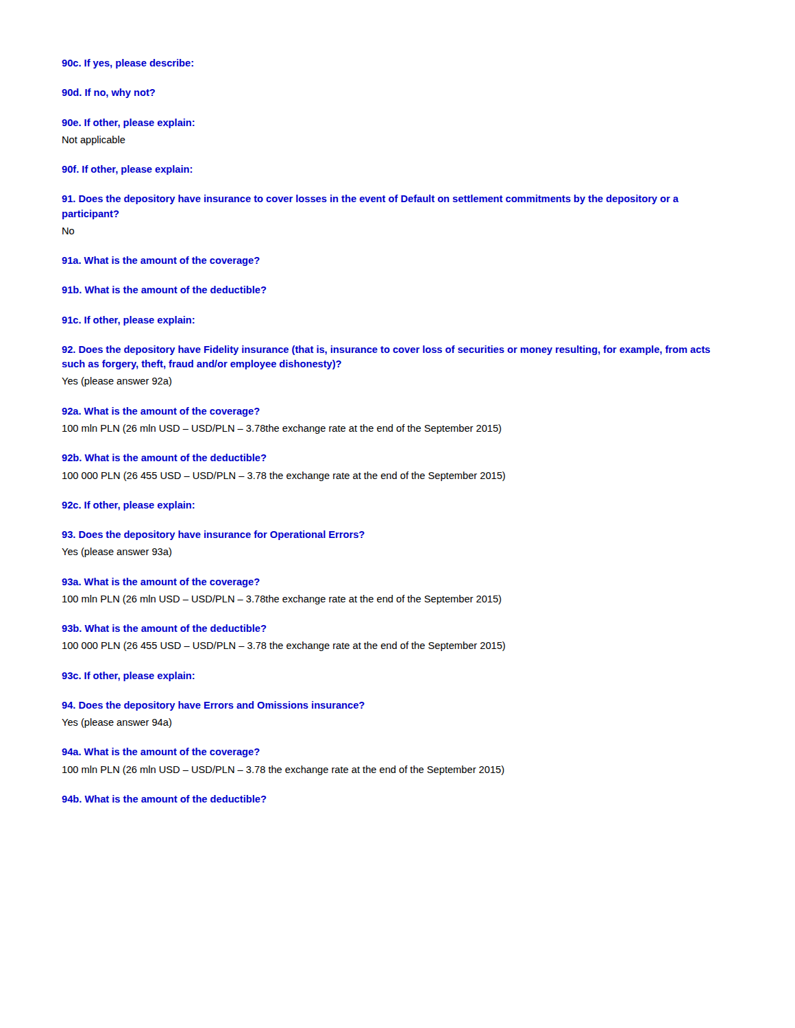90c. If yes, please describe:
90d. If no, why not?
90e. If other, please explain:
Not applicable
90f. If other, please explain:
91. Does the depository have insurance to cover losses in the event of Default on settlement commitments by the depository or a participant?
No
91a. What is the amount of the coverage?
91b. What is the amount of the deductible?
91c. If other, please explain:
92. Does the depository have Fidelity insurance (that is, insurance to cover loss of securities or money resulting, for example, from acts such as forgery, theft, fraud and/or employee dishonesty)?
Yes (please answer 92a)
92a. What is the amount of the coverage?
100 mln PLN (26 mln USD – USD/PLN – 3.78the exchange rate at the end of the September 2015)
92b. What is the amount of the deductible?
100 000 PLN (26 455 USD – USD/PLN – 3.78 the exchange rate at the end of the September 2015)
92c. If other, please explain:
93. Does the depository have insurance for Operational Errors?
Yes (please answer 93a)
93a. What is the amount of the coverage?
100 mln PLN (26 mln USD – USD/PLN – 3.78the exchange rate at the end of the September 2015)
93b. What is the amount of the deductible?
100 000 PLN (26 455 USD – USD/PLN – 3.78 the exchange rate at the end of the September 2015)
93c. If other, please explain:
94. Does the depository have Errors and Omissions insurance?
Yes (please answer 94a)
94a. What is the amount of the coverage?
100 mln PLN (26 mln USD – USD/PLN – 3.78 the exchange rate at the end of the September 2015)
94b. What is the amount of the deductible?